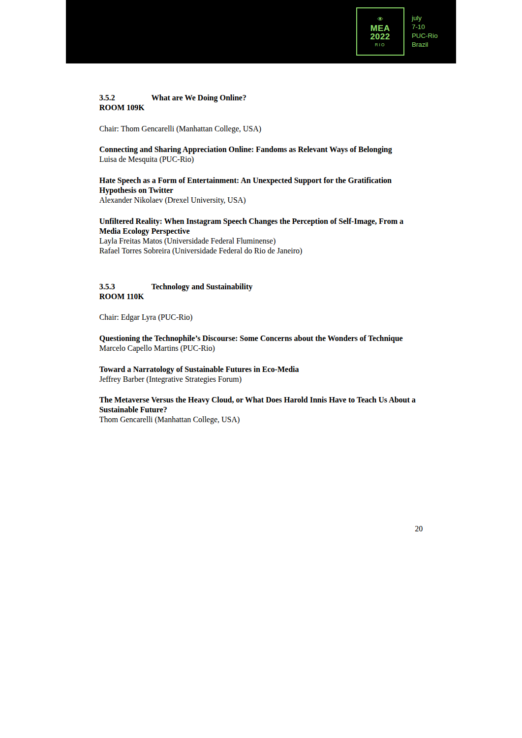👁 MEA 2022 RIO
july
7-10
PUC-Rio
Brazil
3.5.2 What are We Doing Online?
ROOM 109K
Chair: Thom Gencarelli (Manhattan College, USA)
Connecting and Sharing Appreciation Online: Fandoms as Relevant Ways of Belonging
Luisa de Mesquita (PUC-Rio)
Hate Speech as a Form of Entertainment: An Unexpected Support for the Gratification Hypothesis on Twitter
Alexander Nikolaev (Drexel University, USA)
Unfiltered Reality: When Instagram Speech Changes the Perception of Self-Image, From a Media Ecology Perspective
Layla Freitas Matos (Universidade Federal Fluminense)
Rafael Torres Sobreira (Universidade Federal do Rio de Janeiro)
3.5.3 Technology and Sustainability
ROOM 110K
Chair: Edgar Lyra (PUC-Rio)
Questioning the Technophile’s Discourse: Some Concerns about the Wonders of Technique
Marcelo Capello Martins (PUC-Rio)
Toward a Narratology of Sustainable Futures in Eco-Media
Jeffrey Barber (Integrative Strategies Forum)
The Metaverse Versus the Heavy Cloud, or What Does Harold Innis Have to Teach Us About a Sustainable Future?
Thom Gencarelli (Manhattan College, USA)
20